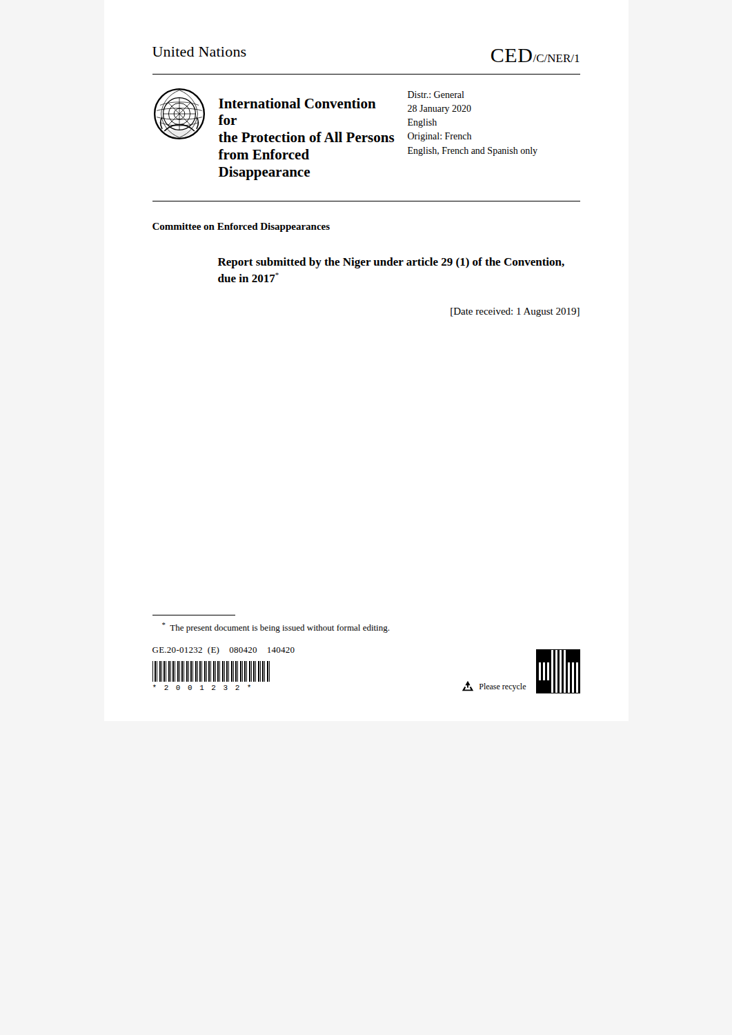United Nations
CED/C/NER/1
International Convention for
the Protection of All Persons
from Enforced Disappearance
Distr.: General
28 January 2020
English
Original: French
English, French and Spanish only
Committee on Enforced Disappearances
Report submitted by the Niger under article 29 (1) of the Convention, due in 2017*
[Date received: 1 August 2019]
* The present document is being issued without formal editing.
GE.20-01232 (E) 080420 140420
* 2 0 0 1 2 3 2 *
Please recycle